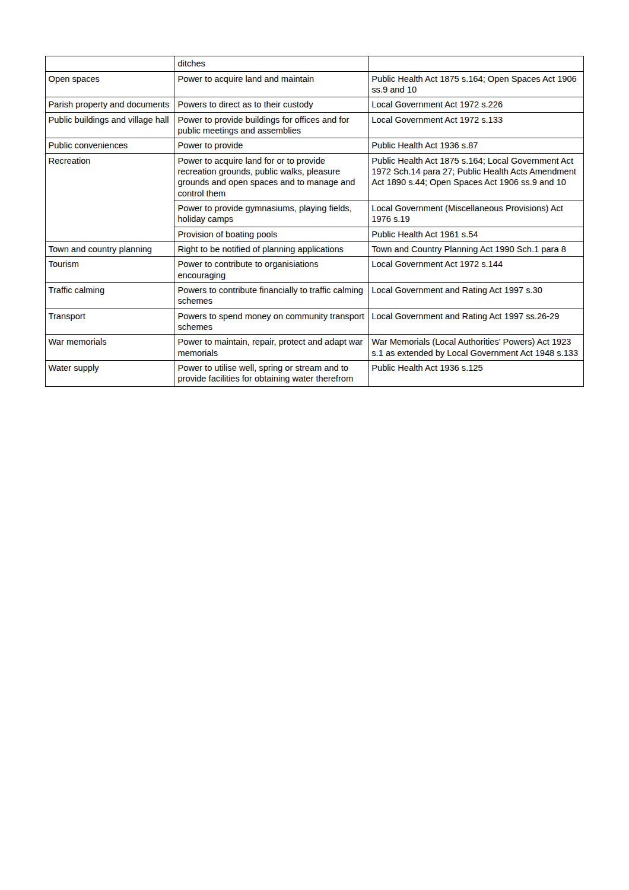| | ditches | |
| Open spaces | Power to acquire land and maintain | Public Health Act 1875 s.164; Open Spaces Act 1906 ss.9 and 10 |
| Parish property and documents | Powers to direct as to their custody | Local Government Act 1972 s.226 |
| Public buildings and village hall | Power to provide buildings for offices and for public meetings and assemblies | Local Government Act 1972 s.133 |
| Public conveniences | Power to provide | Public Health Act 1936 s.87 |
| Recreation | Power to acquire land for or to provide recreation grounds, public walks, pleasure grounds and open spaces and to manage and control them | Public Health Act 1875 s.164; Local Government Act 1972 Sch.14 para 27; Public Health Acts Amendment Act 1890 s.44; Open Spaces Act 1906 ss.9 and 10 |
| Power to provide gymnasiums, playing fields, holiday camps | Local Government (Miscellaneous Provisions) Act 1976 s.19 |
| Provision of boating pools | Public Health Act 1961 s.54 |
| Town and country planning | Right to be notified of planning applications | Town and Country Planning Act 1990 Sch.1 para 8 |
| Tourism | Power to contribute to organisiations encouraging | Local Government Act 1972 s.144 |
| Traffic calming | Powers to contribute financially to traffic calming schemes | Local Government and Rating Act 1997 s.30 |
| Transport | Powers to spend money on community transport schemes | Local Government and Rating Act 1997 ss.26-29 |
| War memorials | Power to maintain, repair, protect and adapt war memorials | War Memorials (Local Authorities' Powers) Act 1923 s.1 as extended by Local Government Act 1948 s.133 |
| Water supply | Power to utilise well, spring or stream and to provide facilities for obtaining water therefrom | Public Health Act 1936 s.125 |